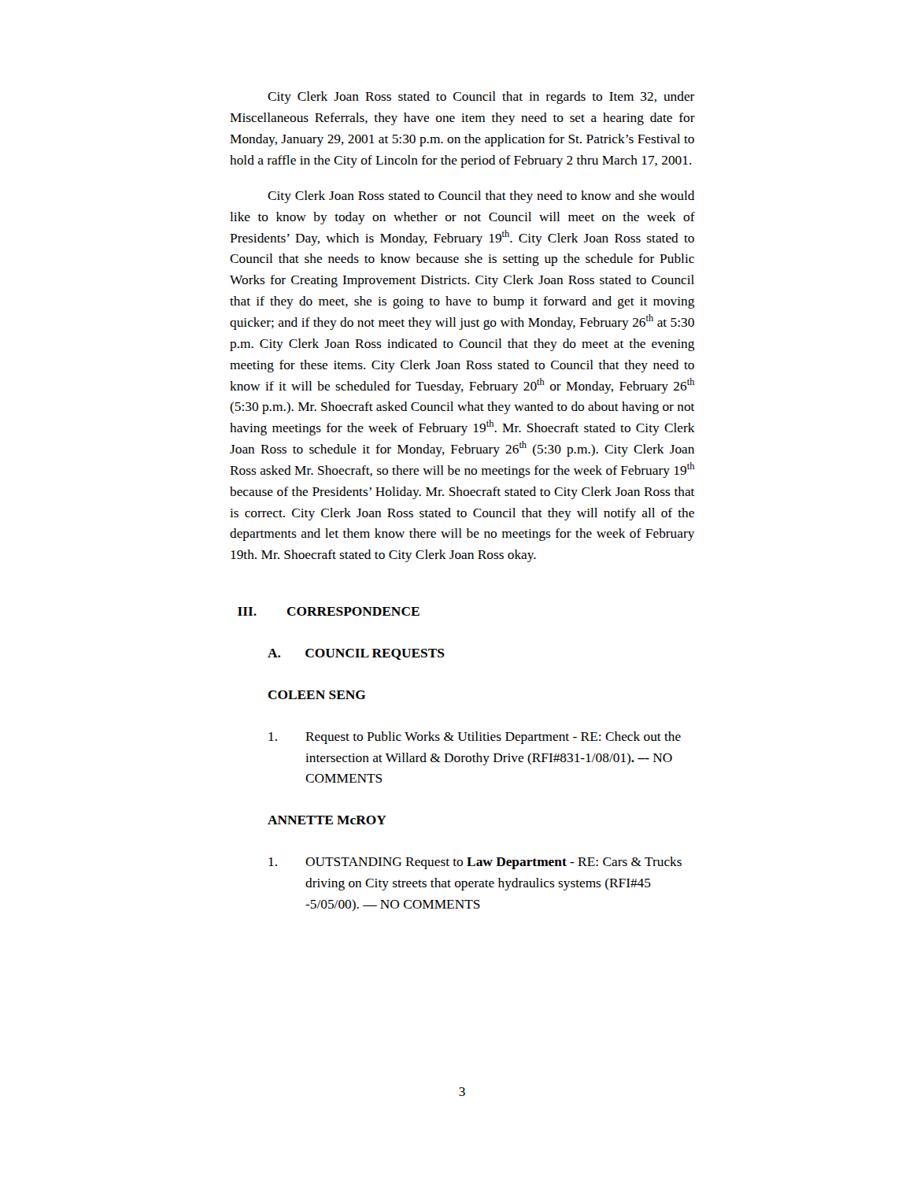City Clerk Joan Ross stated to Council that in regards to Item 32, under Miscellaneous Referrals, they have one item they need to set a hearing date for Monday, January 29, 2001 at 5:30 p.m. on the application for St. Patrick’s Festival to hold a raffle in the City of Lincoln for the period of February 2 thru March 17, 2001.
City Clerk Joan Ross stated to Council that they need to know and she would like to know by today on whether or not Council will meet on the week of Presidents’ Day, which is Monday, February 19th. City Clerk Joan Ross stated to Council that she needs to know because she is setting up the schedule for Public Works for Creating Improvement Districts. City Clerk Joan Ross stated to Council that if they do meet, she is going to have to bump it forward and get it moving quicker; and if they do not meet they will just go with Monday, February 26th at 5:30 p.m. City Clerk Joan Ross indicated to Council that they do meet at the evening meeting for these items. City Clerk Joan Ross stated to Council that they need to know if it will be scheduled for Tuesday, February 20th or Monday, February 26th (5:30 p.m.). Mr. Shoecraft asked Council what they wanted to do about having or not having meetings for the week of February 19th. Mr. Shoecraft stated to City Clerk Joan Ross to schedule it for Monday, February 26th (5:30 p.m.). City Clerk Joan Ross asked Mr. Shoecraft, so there will be no meetings for the week of February 19th because of the Presidents’ Holiday. Mr. Shoecraft stated to City Clerk Joan Ross that is correct. City Clerk Joan Ross stated to Council that they will notify all of the departments and let them know there will be no meetings for the week of February 19th. Mr. Shoecraft stated to City Clerk Joan Ross okay.
III. CORRESPONDENCE
A. COUNCIL REQUESTS
COLEEN SENG
1.
Request to Public Works & Utilities Department - RE: Check out the intersection at Willard & Dorothy Drive (RFI#831-1/08/01). –- NO COMMENTS
ANNETTE McROY
1.
OUTSTANDING Request to Law Department - RE: Cars & Trucks driving on City streets that operate hydraulics systems (RFI#45 -5/05/00). — NO COMMENTS
3